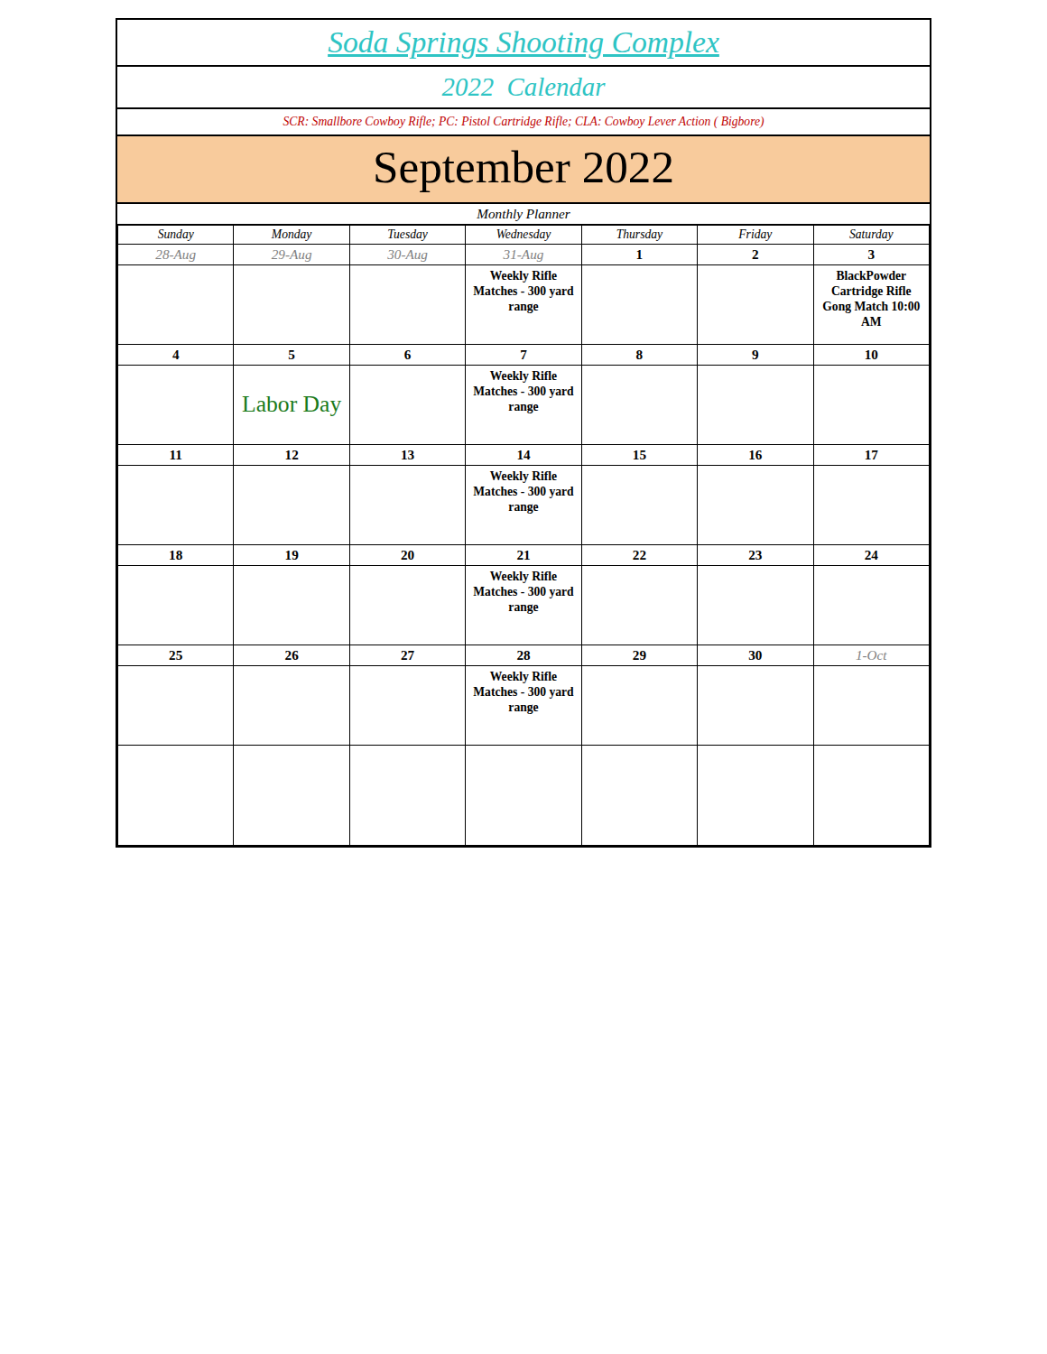Soda Springs Shooting Complex
2022 Calendar
SCR: Smallbore Cowboy Rifle; PC: Pistol Cartridge Rifle; CLA: Cowboy Lever Action ( Bigbore)
September 2022
Monthly Planner
| Sunday | Monday | Tuesday | Wednesday | Thursday | Friday | Saturday |
| --- | --- | --- | --- | --- | --- | --- |
| 28-Aug | 29-Aug | 30-Aug | 31-Aug Weekly Rifle Matches - 300 yard range | 1 | 2 | 3 BlackPowder Cartridge Rifle Gong Match 10:00 AM |
| 4 | 5 Labor Day | 6 | 7 Weekly Rifle Matches - 300 yard range | 8 | 9 | 10 |
| 11 | 12 | 13 | 14 Weekly Rifle Matches - 300 yard range | 15 | 16 | 17 |
| 18 | 19 | 20 | 21 Weekly Rifle Matches - 300 yard range | 22 | 23 | 24 |
| 25 | 26 | 27 | 28 Weekly Rifle Matches - 300 yard range | 29 | 30 | 1-Oct |